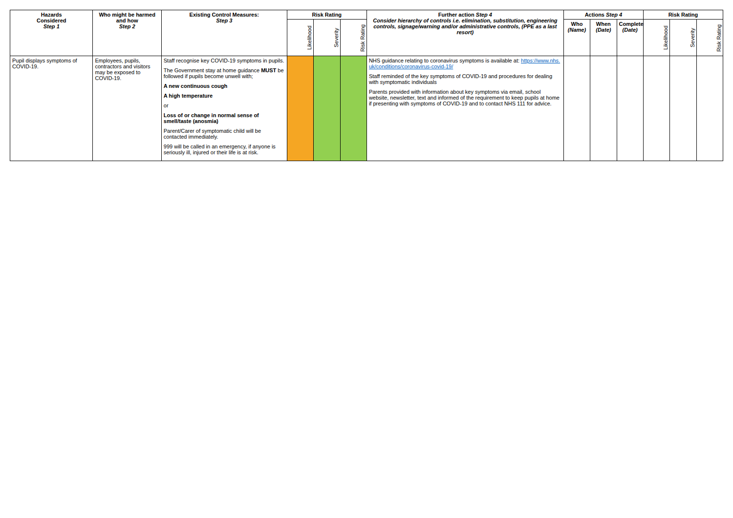| Hazards Considered Step 1 | Who might be harmed and how Step 2 | Existing Control Measures: Step 3 | Risk Rating | Further action Step 4 Consider hierarchy of controls i.e. elimination, substitution, engineering controls, signage/warning and/or administrative controls, (PPE as a last resort) | Actions Step 4 | Risk Rating |
| --- | --- | --- | --- | --- | --- | --- |
| Likelihood | Severity | Risk Rating | Who (Name) | When (Date) | Complete (Date) | Likelihood | Severity | Risk Rating |
| Pupil displays symptoms of COVID-19. | Employees, pupils, contractors and visitors may be exposed to COVID-19. | Staff recognise key COVID-19 symptoms in pupils. The Government stay at home guidance MUST be followed if pupils become unwell with; A new continuous cough A high temperature or Loss of or change in normal sense of smell/taste (anosmia) Parent/Carer of symptomatic child will be contacted immediately. 999 will be called in an emergency, if anyone is seriously ill, injured or their life is at risk. | | | | NHS guidance relating to coronavirus symptoms is available at: https://www.nhs.uk/conditions/coronavirus-covid-19/ Staff reminded of the key symptoms of COVID-19 and procedures for dealing with symptomatic individuals Parents provided with information about key symptoms via email, school website, newsletter, text and informed of the requirement to keep pupils at home if presenting with symptoms of COVID-19 and to contact NHS 111 for advice. | | | | | | |